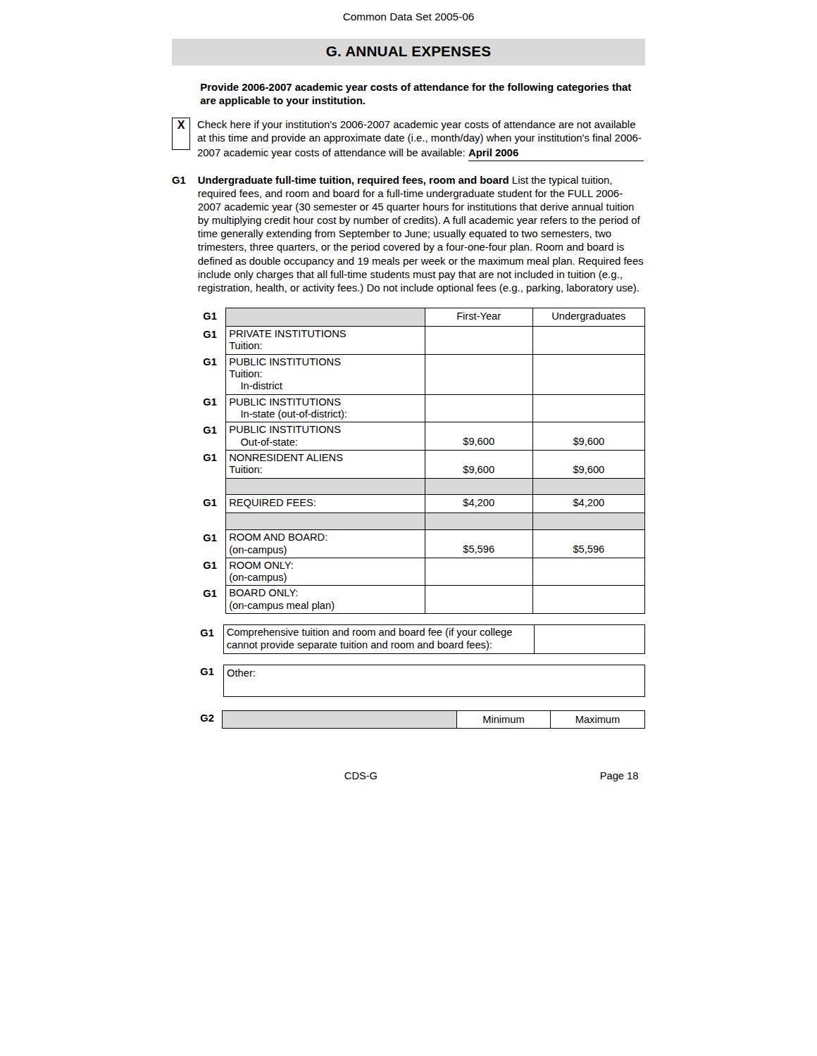Common Data Set 2005-06
G. ANNUAL EXPENSES
Provide 2006-2007 academic year costs of attendance for the following categories that are applicable to your institution.
X
Check here if your institution's 2006-2007 academic year costs of attendance are not available at this time and provide an approximate date (i.e., month/day) when your institution's final 2006-2007 academic year costs of attendance will be available:
April 2006
G1
Undergraduate full-time tuition, required fees, room and board List the typical tuition, required fees, and room and board for a full-time undergraduate student for the FULL 2006-2007 academic year (30 semester or 45 quarter hours for institutions that derive annual tuition by multiplying credit hour cost by number of credits). A full academic year refers to the period of time generally extending from September to June; usually equated to two semesters, two trimesters, three quarters, or the period covered by a four-one-four plan. Room and board is defined as double occupancy and 19 meals per week or the maximum meal plan. Required fees include only charges that all full-time students must pay that are not included in tuition (e.g., registration, health, or activity fees.) Do not include optional fees (e.g., parking, laboratory use).
| G1 | | First-Year | Undergraduates |
| G1 | PRIVATE INSTITUTIONS Tuition: | | |
| G1 | PUBLIC INSTITUTIONS Tuition: In-district | | |
| G1 | PUBLIC INSTITUTIONS In-state (out-of-district): | | |
| G1 | PUBLIC INSTITUTIONS Out-of-state: | $9,600 | $9,600 |
| G1 | NONRESIDENT ALIENS Tuition: | $9,600 | $9,600 |
| G1 | REQUIRED FEES: | $4,200 | $4,200 |
| G1 | ROOM AND BOARD: (on-campus) | $5,596 | $5,596 |
| G1 | ROOM ONLY: (on-campus) | | |
| G1 | BOARD ONLY: (on-campus meal plan) | | |
| G1 | Comprehensive tuition and room and board fee (if your college cannot provide separate tuition and room and board fees): | |
| G1 | Other: |
| G2 | | Minimum | Maximum |
CDS-G
Page 18